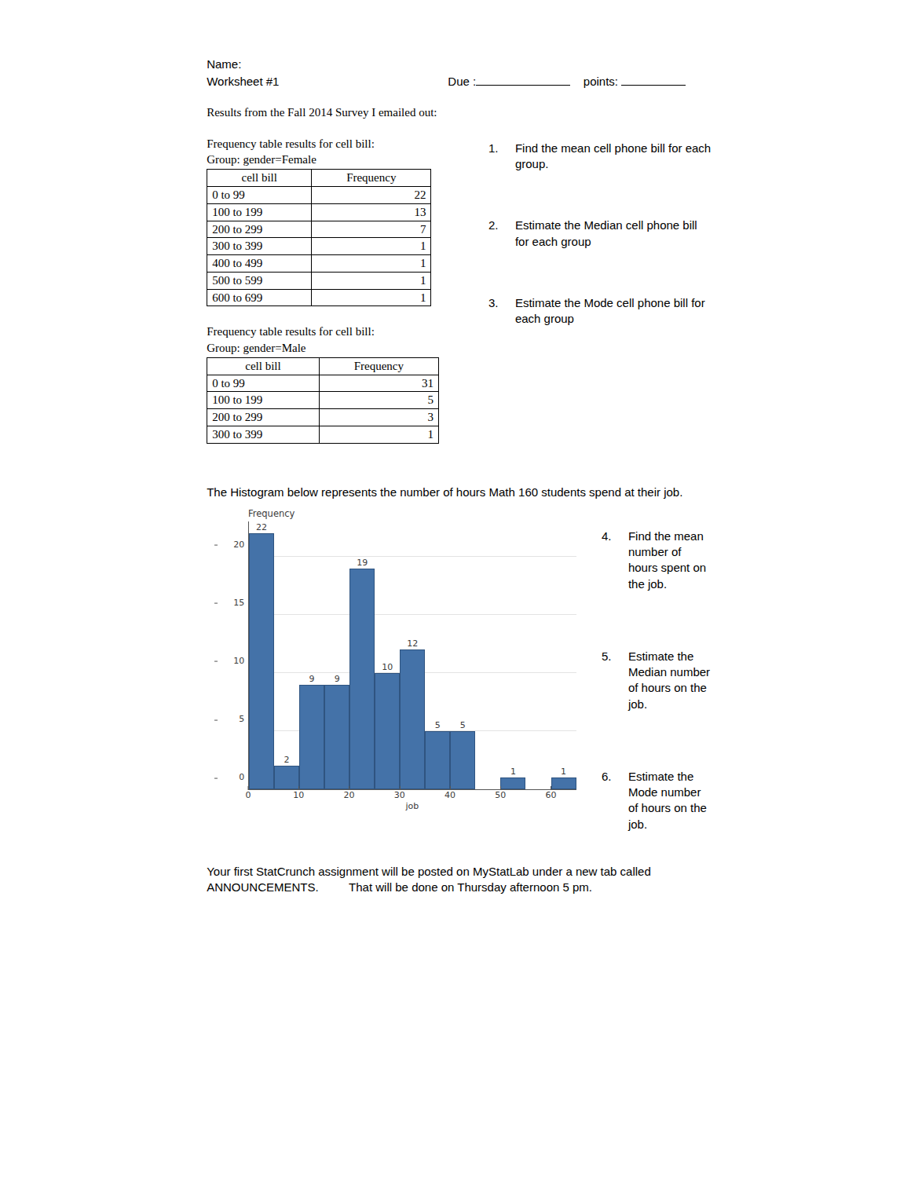Name:
Worksheet #1
Due : points:
Results from the Fall 2014 Survey I emailed out:
Frequency table results for cell bill:
Group: gender=Female
| cell bill | Frequency |
| --- | --- |
| 0 to 99 | 22 |
| 100 to 199 | 13 |
| 200 to 299 | 7 |
| 300 to 399 | 1 |
| 400 to 499 | 1 |
| 500 to 599 | 1 |
| 600 to 699 | 1 |
Frequency table results for cell bill:
Group: gender=Male
| cell bill | Frequency |
| --- | --- |
| 0 to 99 | 31 |
| 100 to 199 | 5 |
| 200 to 299 | 3 |
| 300 to 399 | 1 |
Find the mean cell phone bill for each group.
Estimate the Median cell phone bill for each group
Estimate the Mode cell phone bill for each group
The Histogram below represents the number of hours Math 160 students spend at their job.
Frequency
0
5
10
15
20
22
2
9
9
19
10
12
5
5
1
1
0
10
20
30
40
50
60
job
Find the mean number of hours spent on the job.
Estimate the Median number of hours on the job.
Estimate the Mode number of hours on the job.
Your first StatCrunch assignment will be posted on MyStatLab under a new tab called
ANNOUNCEMENTS. That will be done on Thursday afternoon 5 pm.